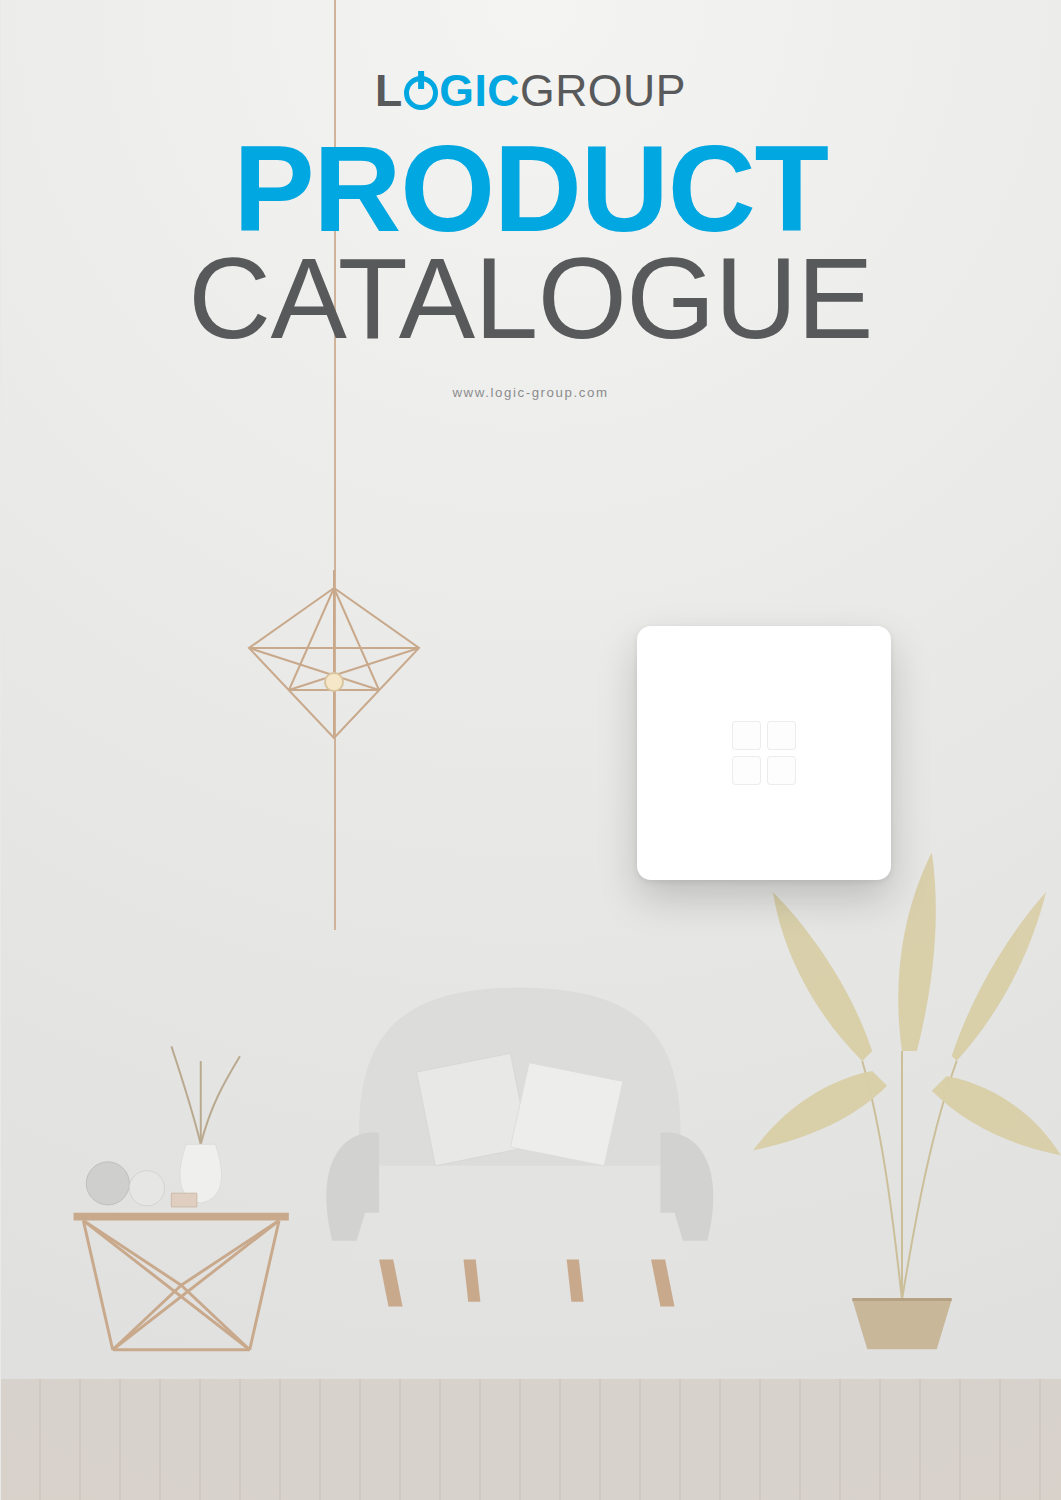L GIC GROUP
PRODUCT
CATALOGUE
www.logic-group.com